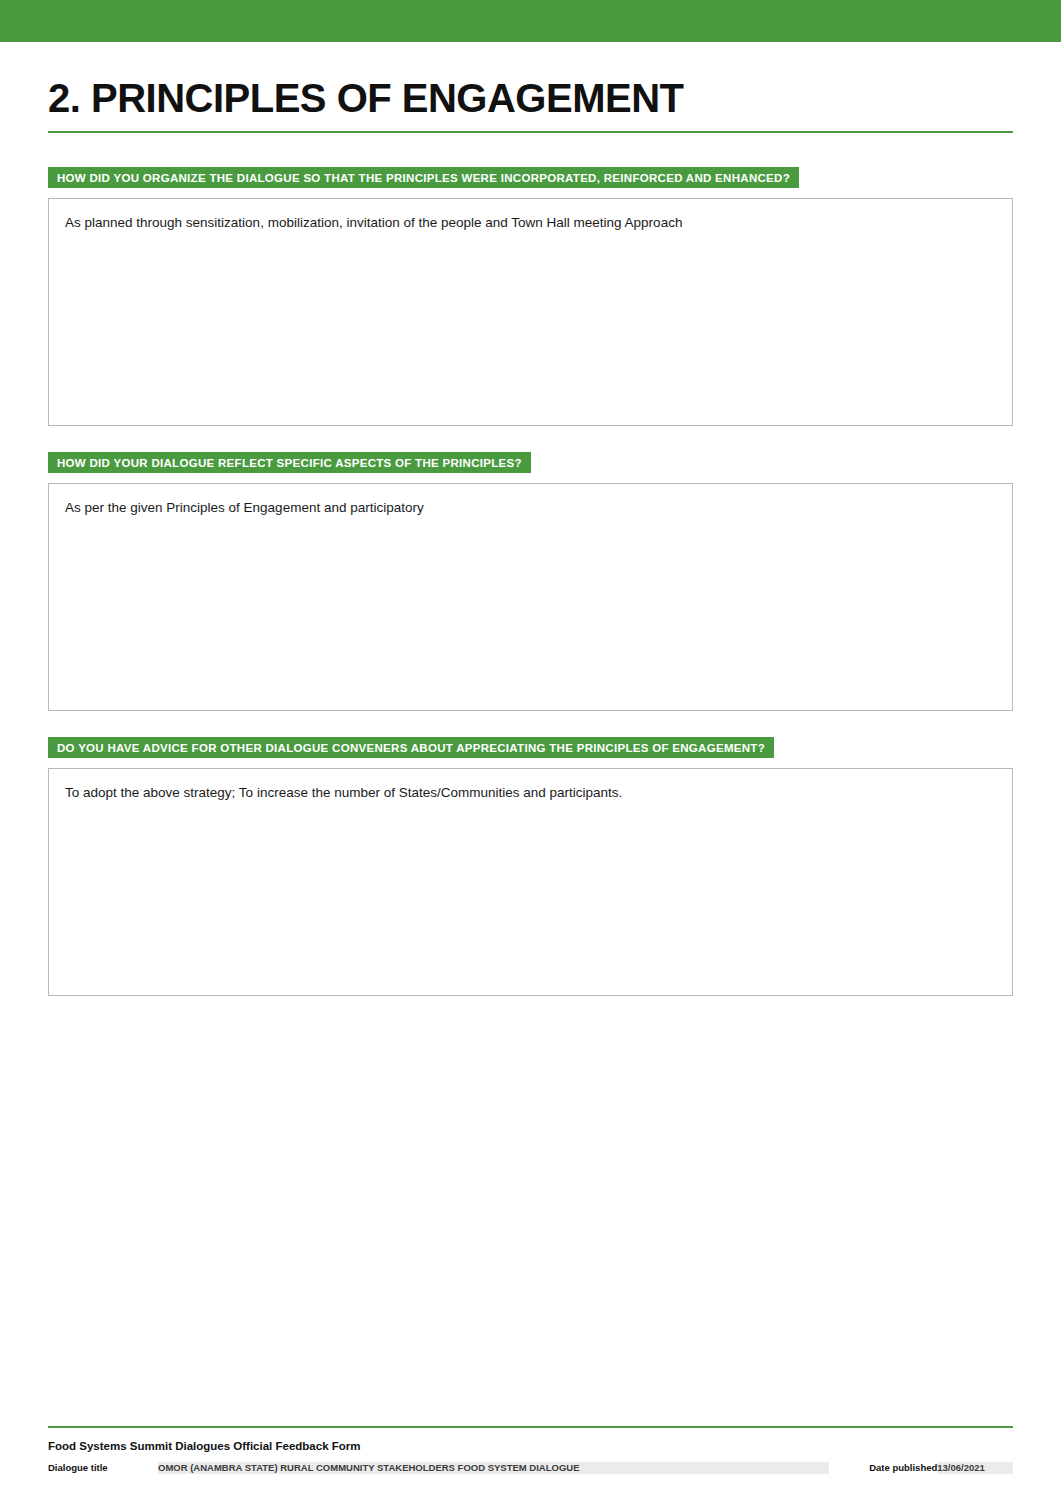2. PRINCIPLES OF ENGAGEMENT
How did you organize the Dialogue so that the Principles were incorporated, reinforced and enhanced?
As planned through sensitization, mobilization, invitation of the people and Town Hall meeting Approach
How did your Dialogue reflect specific aspects of the Principles?
As per the given Principles of Engagement and participatory
Do you have advice for other Dialogue conveners about appreciating the Principles of Engagement?
To adopt the above strategy; To increase the number of States/Communities and participants.
Food Systems Summit Dialogues Official Feedback Form
| Dialogue title | Omor (Anambra State) Rural Community Stakeholders Food System Dialogue | Date published | 13/06/2021 |